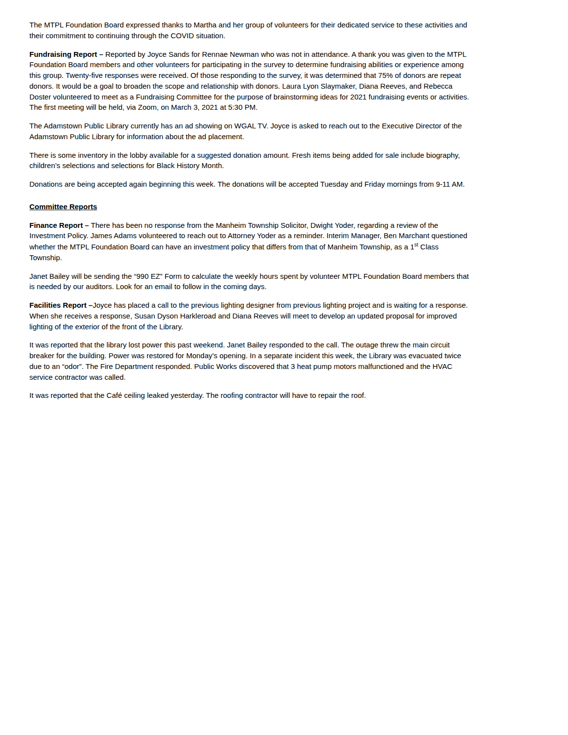The MTPL Foundation Board expressed thanks to Martha and her group of volunteers for their dedicated service to these activities and their commitment to continuing through the COVID situation.
Fundraising Report – Reported by Joyce Sands for Rennae Newman who was not in attendance. A thank you was given to the MTPL Foundation Board members and other volunteers for participating in the survey to determine fundraising abilities or experience among this group. Twenty-five responses were received. Of those responding to the survey, it was determined that 75% of donors are repeat donors. It would be a goal to broaden the scope and relationship with donors. Laura Lyon Slaymaker, Diana Reeves, and Rebecca Doster volunteered to meet as a Fundraising Committee for the purpose of brainstorming ideas for 2021 fundraising events or activities. The first meeting will be held, via Zoom, on March 3, 2021 at 5:30 PM.
The Adamstown Public Library currently has an ad showing on WGAL TV. Joyce is asked to reach out to the Executive Director of the Adamstown Public Library for information about the ad placement.
There is some inventory in the lobby available for a suggested donation amount. Fresh items being added for sale include biography, children’s selections and selections for Black History Month.
Donations are being accepted again beginning this week. The donations will be accepted Tuesday and Friday mornings from 9-11 AM.
Committee Reports
Finance Report – There has been no response from the Manheim Township Solicitor, Dwight Yoder, regarding a review of the Investment Policy. James Adams volunteered to reach out to Attorney Yoder as a reminder. Interim Manager, Ben Marchant questioned whether the MTPL Foundation Board can have an investment policy that differs from that of Manheim Township, as a 1st Class Township.
Janet Bailey will be sending the “990 EZ” Form to calculate the weekly hours spent by volunteer MTPL Foundation Board members that is needed by our auditors. Look for an email to follow in the coming days.
Facilities Report –Joyce has placed a call to the previous lighting designer from previous lighting project and is waiting for a response. When she receives a response, Susan Dyson Harkleroad and Diana Reeves will meet to develop an updated proposal for improved lighting of the exterior of the front of the Library.
It was reported that the library lost power this past weekend. Janet Bailey responded to the call. The outage threw the main circuit breaker for the building. Power was restored for Monday’s opening. In a separate incident this week, the Library was evacuated twice due to an “odor”. The Fire Department responded. Public Works discovered that 3 heat pump motors malfunctioned and the HVAC service contractor was called.
It was reported that the Café ceiling leaked yesterday. The roofing contractor will have to repair the roof.